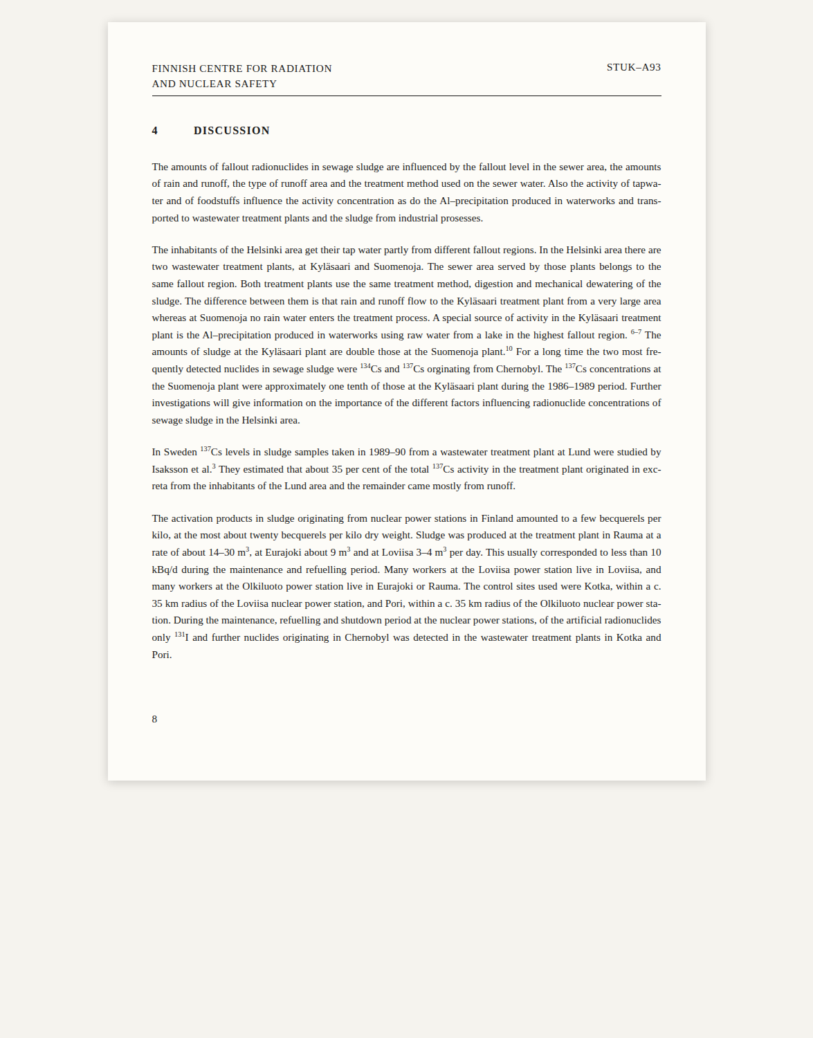Finnish Centre for Radiation
and Nuclear Safety
STUK–A93
4 Discussion
The amounts of fallout radionuclides in sewage sludge are influenced by the fallout level in the sewer area, the amounts of rain and runoff, the type of runoff area and the treatment method used on the sewer water. Also the activity of tapwater and of foodstuffs influence the activity concentration as do the Al–precipitation produced in waterworks and transported to wastewater treatment plants and the sludge from industrial prosesses.
The inhabitants of the Helsinki area get their tap water partly from different fallout regions. In the Helsinki area there are two wastewater treatment plants, at Kyläsaari and Suomenoja. The sewer area served by those plants belongs to the same fallout region. Both treatment plants use the same treatment method, digestion and mechanical dewatering of the sludge. The difference between them is that rain and runoff flow to the Kyläsaari treatment plant from a very large area whereas at Suomenoja no rain water enters the treatment process. A special source of activity in the Kyläsaari treatment plant is the Al–precipitation produced in waterworks using raw water from a lake in the highest fallout region. 6–7 The amounts of sludge at the Kyläsaari plant are double those at the Suomenoja plant.10 For a long time the two most frequently detected nuclides in sewage sludge were 134Cs and 137Cs orginating from Chernobyl. The 137Cs concentrations at the Suomenoja plant were approximately one tenth of those at the Kyläsaari plant during the 1986–1989 period. Further investigations will give information on the importance of the different factors influencing radionuclide concentrations of sewage sludge in the Helsinki area.
In Sweden 137Cs levels in sludge samples taken in 1989–90 from a wastewater treatment plant at Lund were studied by Isaksson et al.3 They estimated that about 35 per cent of the total 137Cs activity in the treatment plant originated in excreta from the inhabitants of the Lund area and the remainder came mostly from runoff.
The activation products in sludge originating from nuclear power stations in Finland amounted to a few becquerels per kilo, at the most about twenty becquerels per kilo dry weight. Sludge was produced at the treatment plant in Rauma at a rate of about 14–30 m3, at Eurajoki about 9 m3 and at Loviisa 3–4 m3 per day. This usually corresponded to less than 10 kBq/d during the maintenance and refuelling period. Many workers at the Loviisa power station live in Loviisa, and many workers at the Olkiluoto power station live in Eurajoki or Rauma. The control sites used were Kotka, within a c. 35 km radius of the Loviisa nuclear power station, and Pori, within a c. 35 km radius of the Olkiluoto nuclear power station. During the maintenance, refuelling and shutdown period at the nuclear power stations, of the artificial radionuclides only 131I and further nuclides originating in Chernobyl was detected in the wastewater treatment plants in Kotka and Pori.
8